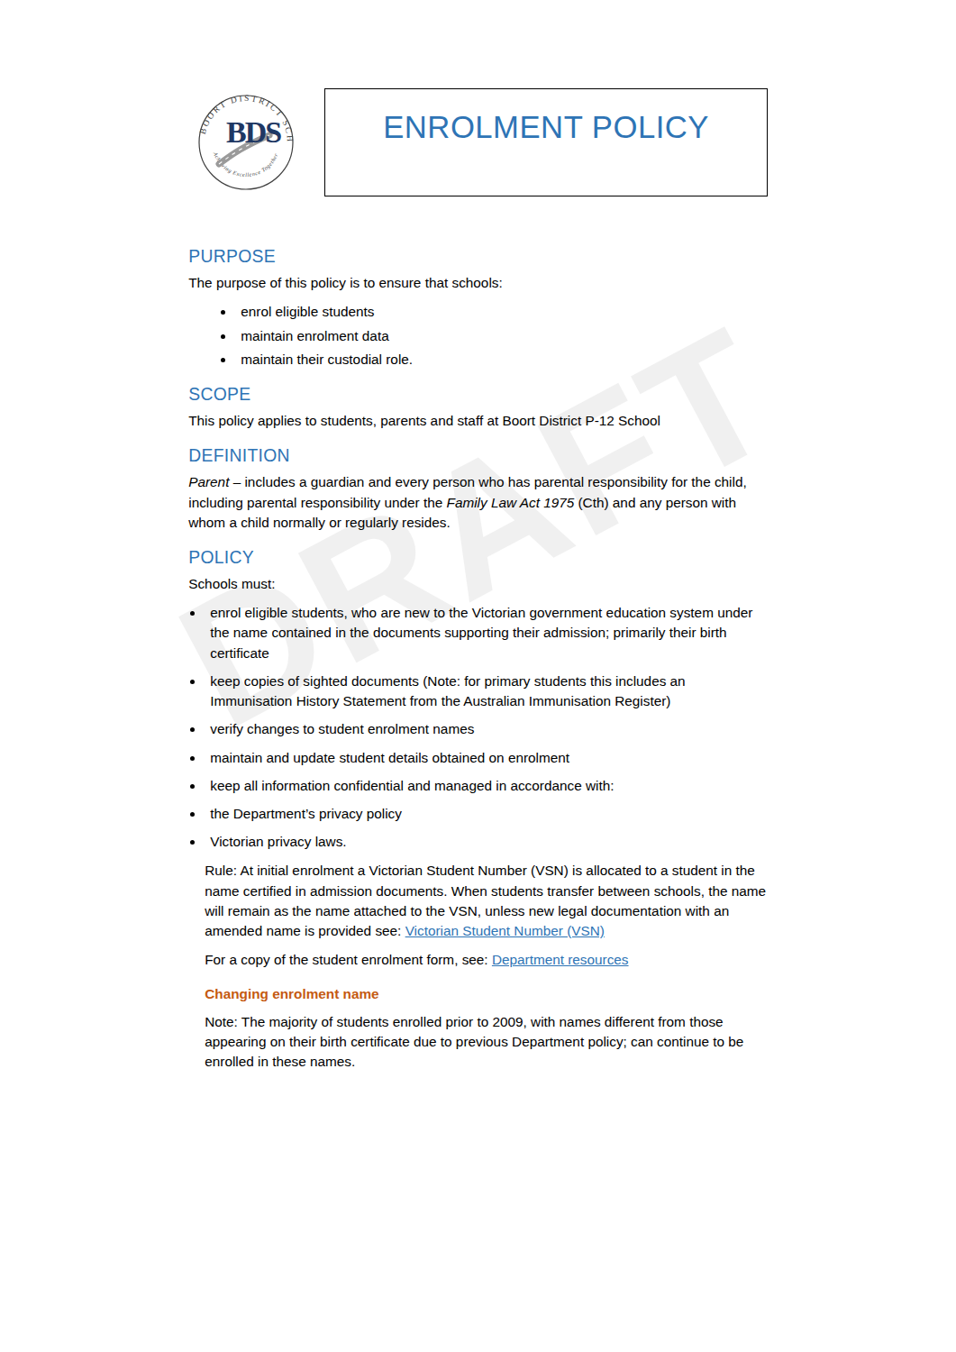DRAFT
BOORT DISTRICT SCHOOL Achieving Excellence Together BDS
ENROLMENT POLICY
PURPOSE
The purpose of this policy is to ensure that schools:
enrol eligible students
maintain enrolment data
maintain their custodial role.
SCOPE
This policy applies to students, parents and staff at Boort District P-12 School
DEFINITION
Parent – includes a guardian and every person who has parental responsibility for the child, including parental responsibility under the Family Law Act 1975 (Cth) and any person with whom a child normally or regularly resides.
POLICY
Schools must:
enrol eligible students, who are new to the Victorian government education system under the name contained in the documents supporting their admission; primarily their birth certificate
keep copies of sighted documents (Note: for primary students this includes an Immunisation History Statement from the Australian Immunisation Register)
verify changes to student enrolment names
maintain and update student details obtained on enrolment
keep all information confidential and managed in accordance with:
the Department’s privacy policy
Victorian privacy laws.
Rule: At initial enrolment a Victorian Student Number (VSN) is allocated to a student in the name certified in admission documents. When students transfer between schools, the name will remain as the name attached to the VSN, unless new legal documentation with an amended name is provided see: Victorian Student Number (VSN)
For a copy of the student enrolment form, see: Department resources
Changing enrolment name
Note: The majority of students enrolled prior to 2009, with names different from those appearing on their birth certificate due to previous Department policy; can continue to be enrolled in these names.